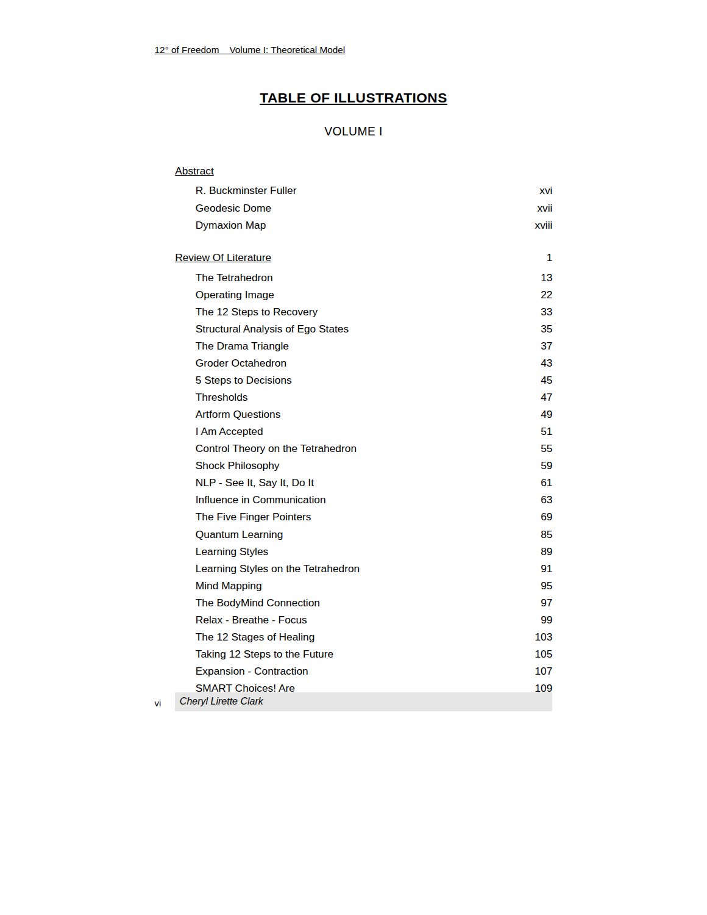12° of Freedom Volume I: Theoretical Model
TABLE OF ILLUSTRATIONS
VOLUME I
Abstract
R. Buckminster Fullerxvi
Geodesic Domexvii
Dymaxion Mapxviii
Review Of Literature1
The Tetrahedron13
Operating Image22
The 12 Steps to Recovery33
Structural Analysis of Ego States35
The Drama Triangle37
Groder Octahedron43
5 Steps to Decisions45
Thresholds47
Artform Questions49
I Am Accepted51
Control Theory on the Tetrahedron55
Shock Philosophy59
NLP - See It, Say It, Do It61
Influence in Communication63
The Five Finger Pointers69
Quantum Learning85
Learning Styles89
Learning Styles on the Tetrahedron91
Mind Mapping95
The BodyMind Connection97
Relax - Breathe - Focus99
The 12 Stages of Healing103
Taking 12 Steps to the Future105
Expansion - Contraction107
SMART Choices! Are109
vi
Cheryl Lirette Clark